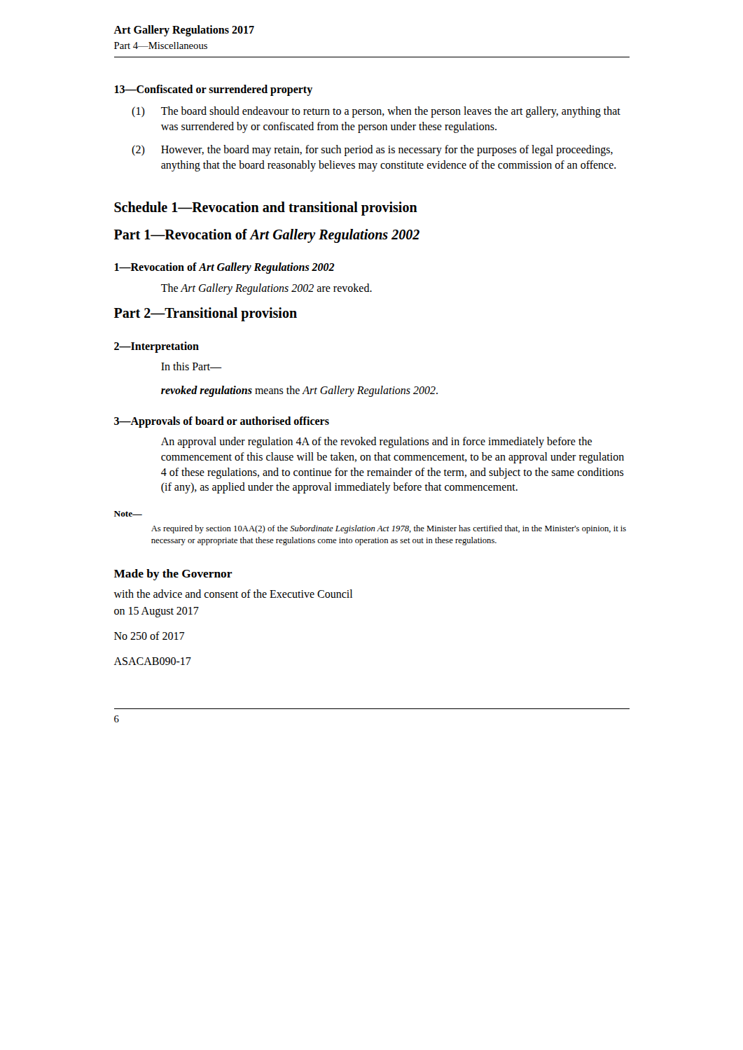Art Gallery Regulations 2017
Part 4—Miscellaneous
13—Confiscated or surrendered property
(1) The board should endeavour to return to a person, when the person leaves the art gallery, anything that was surrendered by or confiscated from the person under these regulations.
(2) However, the board may retain, for such period as is necessary for the purposes of legal proceedings, anything that the board reasonably believes may constitute evidence of the commission of an offence.
Schedule 1—Revocation and transitional provision
Part 1—Revocation of Art Gallery Regulations 2002
1—Revocation of Art Gallery Regulations 2002
The Art Gallery Regulations 2002 are revoked.
Part 2—Transitional provision
2—Interpretation
In this Part—
revoked regulations means the Art Gallery Regulations 2002.
3—Approvals of board or authorised officers
An approval under regulation 4A of the revoked regulations and in force immediately before the commencement of this clause will be taken, on that commencement, to be an approval under regulation 4 of these regulations, and to continue for the remainder of the term, and subject to the same conditions (if any), as applied under the approval immediately before that commencement.
Note—
As required by section 10AA(2) of the Subordinate Legislation Act 1978, the Minister has certified that, in the Minister's opinion, it is necessary or appropriate that these regulations come into operation as set out in these regulations.
Made by the Governor
with the advice and consent of the Executive Council
on 15 August 2017
No 250 of 2017
ASACAB090-17
6